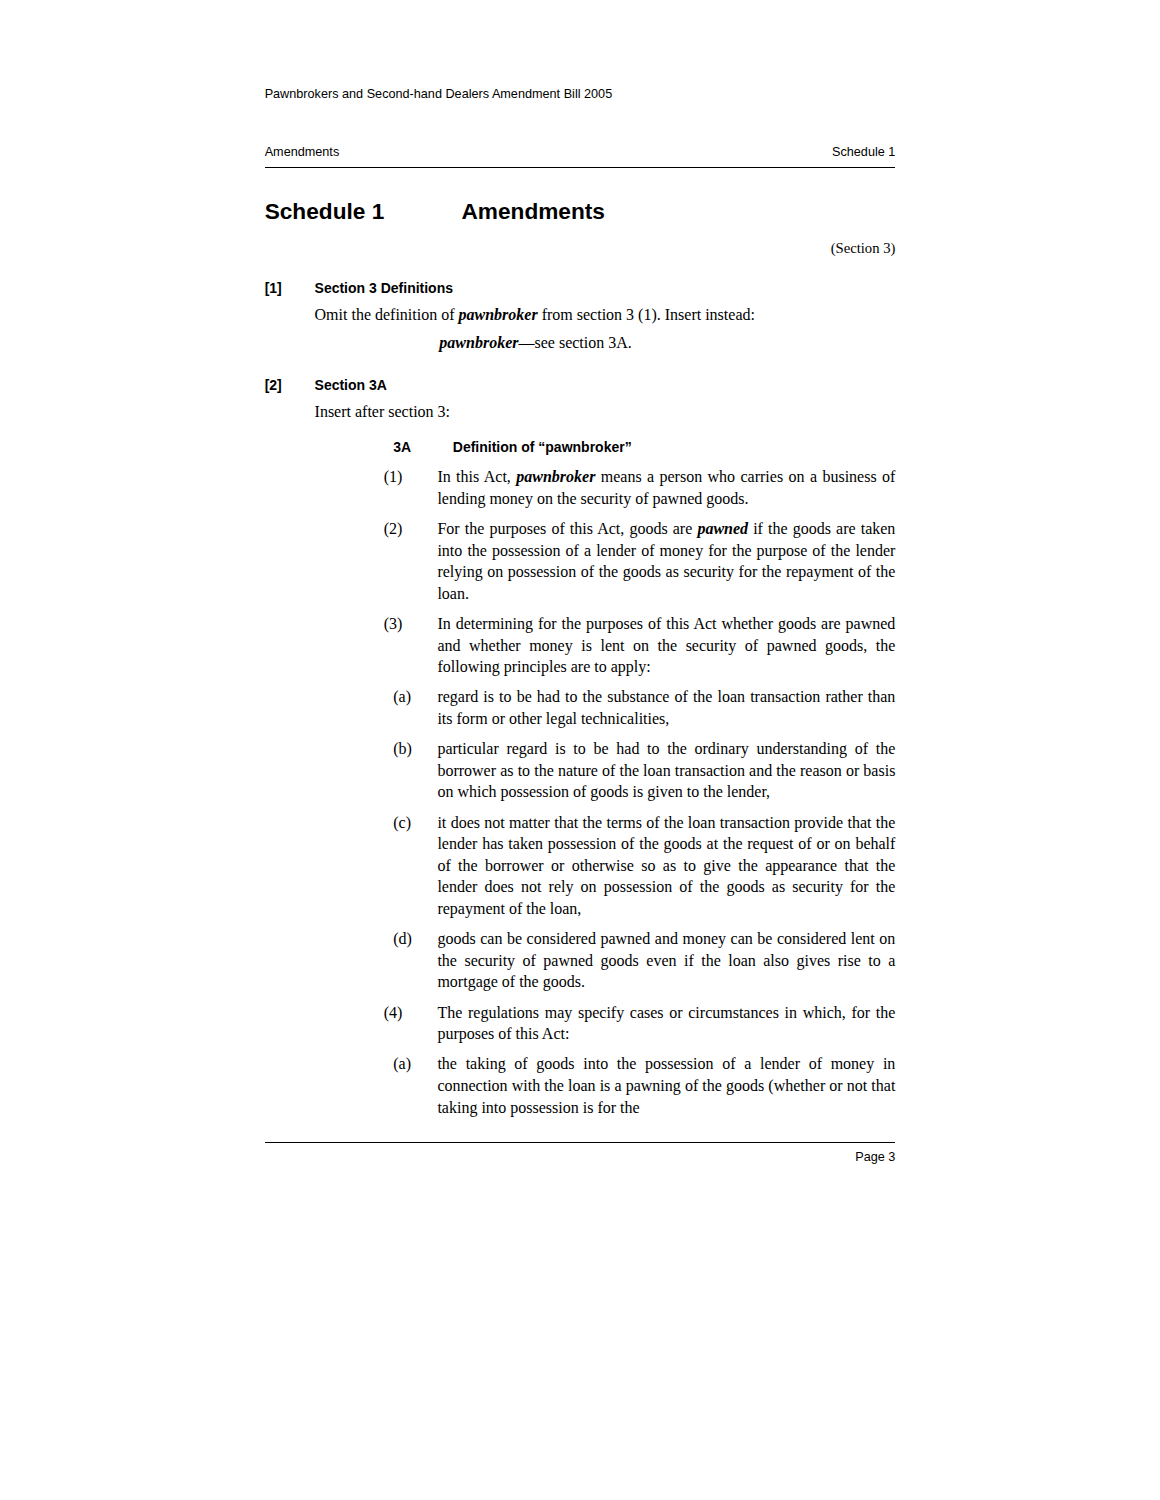Pawnbrokers and Second-hand Dealers Amendment Bill 2005
Amendments Schedule 1
Schedule 1 Amendments
(Section 3)
[1] Section 3 Definitions
Omit the definition of pawnbroker from section 3 (1). Insert instead:
pawnbroker—see section 3A.
[2] Section 3A
Insert after section 3:
3A Definition of “pawnbroker”
(1)
In this Act, pawnbroker means a person who carries on a business of lending money on the security of pawned goods.
(2)
For the purposes of this Act, goods are pawned if the goods are taken into the possession of a lender of money for the purpose of the lender relying on possession of the goods as security for the repayment of the loan.
(3)
In determining for the purposes of this Act whether goods are pawned and whether money is lent on the security of pawned goods, the following principles are to apply:
(a)
regard is to be had to the substance of the loan transaction rather than its form or other legal technicalities,
(b)
particular regard is to be had to the ordinary understanding of the borrower as to the nature of the loan transaction and the reason or basis on which possession of goods is given to the lender,
(c)
it does not matter that the terms of the loan transaction provide that the lender has taken possession of the goods at the request of or on behalf of the borrower or otherwise so as to give the appearance that the lender does not rely on possession of the goods as security for the repayment of the loan,
(d)
goods can be considered pawned and money can be considered lent on the security of pawned goods even if the loan also gives rise to a mortgage of the goods.
(4)
The regulations may specify cases or circumstances in which, for the purposes of this Act:
(a)
the taking of goods into the possession of a lender of money in connection with the loan is a pawning of the goods (whether or not that taking into possession is for the
Page 3